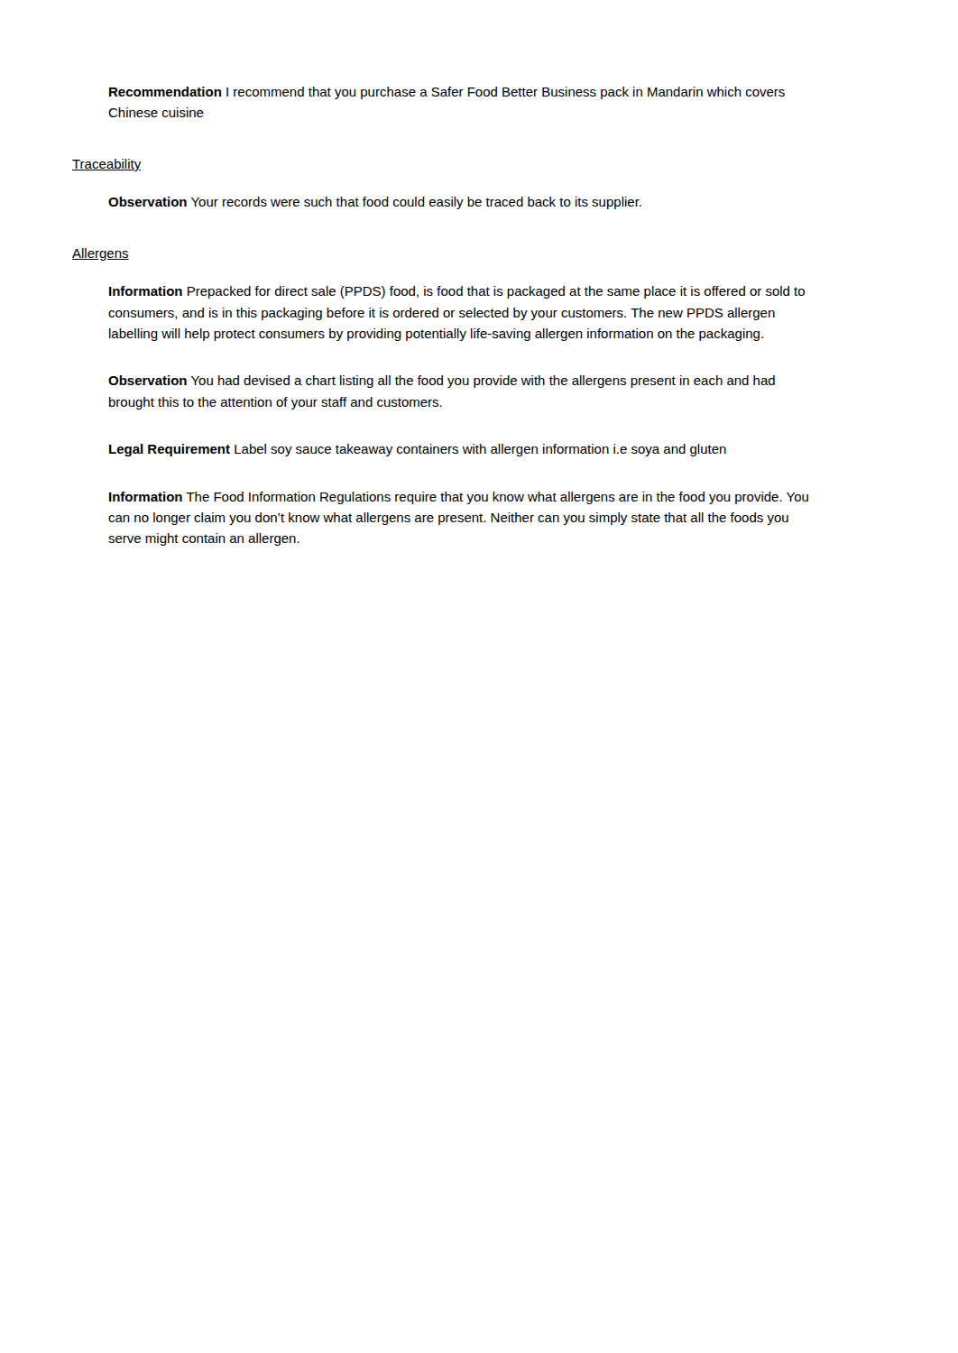Recommendation I recommend that you purchase a Safer Food Better Business pack in Mandarin which covers Chinese cuisine
Traceability
Observation Your records were such that food could easily be traced back to its supplier.
Allergens
Information Prepacked for direct sale (PPDS) food, is food that is packaged at the same place it is offered or sold to consumers, and is in this packaging before it is ordered or selected by your customers. The new PPDS allergen labelling will help protect consumers by providing potentially life-saving allergen information on the packaging.
Observation You had devised a chart listing all the food you provide with the allergens present in each and had brought this to the attention of your staff and customers.
Legal Requirement Label soy sauce takeaway containers with allergen information i.e soya and gluten
Information The Food Information Regulations require that you know what allergens are in the food you provide. You can no longer claim you don’t know what allergens are present. Neither can you simply state that all the foods you serve might contain an allergen.